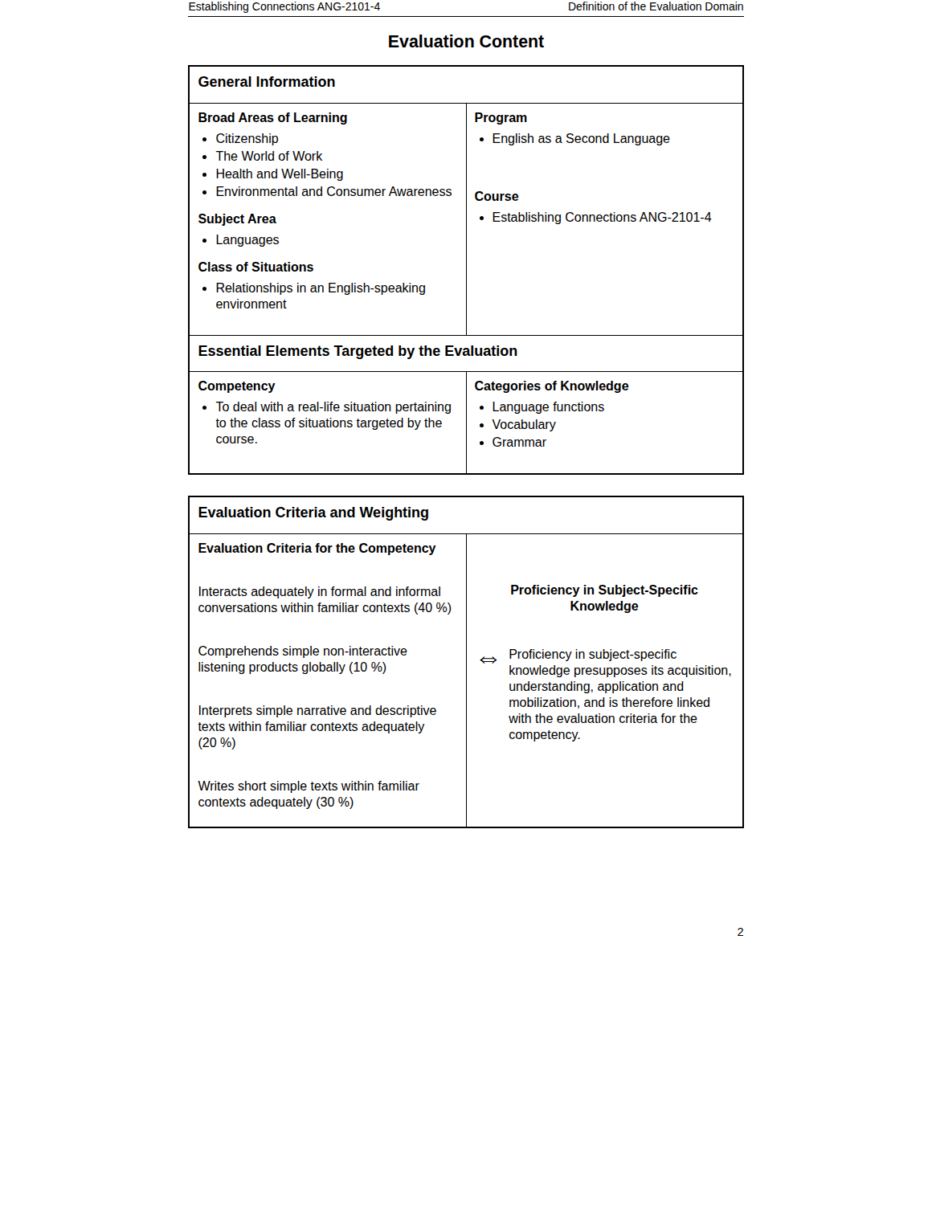Establishing Connections ANG-2101-4 Definition of the Evaluation Domain
Evaluation Content
| General Information |
| Broad Areas of Learning Citizenship The World of Work Health and Well-Being Environmental and Consumer Awareness Subject Area Languages Class of Situations Relationships in an English-speaking environment | Program English as a Second Language Course Establishing Connections ANG-2101-4 |
| Essential Elements Targeted by the Evaluation |
| Competency To deal with a real-life situation pertaining to the class of situations targeted by the course. | Categories of Knowledge Language functions Vocabulary Grammar |
| Evaluation Criteria and Weighting |
| Evaluation Criteria for the Competency Interacts adequately in formal and informal conversations within familiar contexts (40 %) Comprehends simple non-interactive listening products globally (10 %) Interprets simple narrative and descriptive texts within familiar contexts adequately (20 %) Writes short simple texts within familiar contexts adequately (30 %) | Proficiency in Subject-Specific Knowledge ⇔ Proficiency in subject-specific knowledge presupposes its acquisition, understanding, application and mobilization, and is therefore linked with the evaluation criteria for the competency. |
2